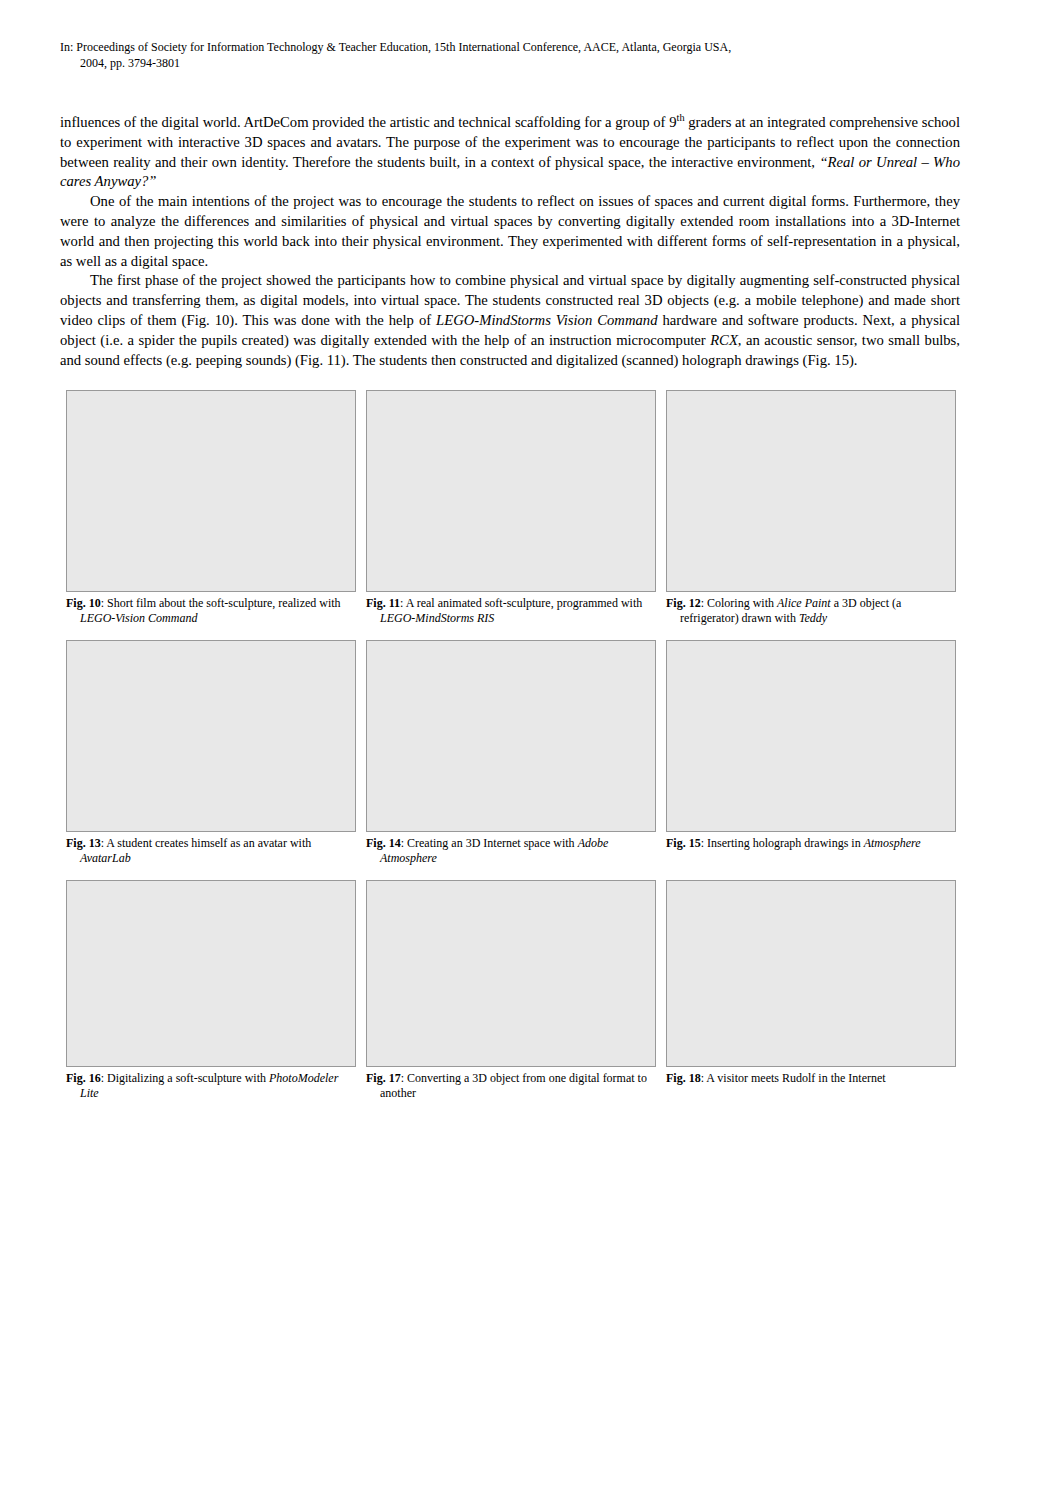In: Proceedings of Society for Information Technology & Teacher Education, 15th International Conference, AACE, Atlanta, Georgia USA,
2004, pp. 3794-3801
influences of the digital world. ArtDeCom provided the artistic and technical scaffolding for a group of 9th graders at an integrated comprehensive school to experiment with interactive 3D spaces and avatars. The purpose of the experiment was to encourage the participants to reflect upon the connection between reality and their own identity. Therefore the students built, in a context of physical space, the interactive environment, “Real or Unreal – Who cares Anyway?”
One of the main intentions of the project was to encourage the students to reflect on issues of spaces and current digital forms. Furthermore, they were to analyze the differences and similarities of physical and virtual spaces by converting digitally extended room installations into a 3D-Internet world and then projecting this world back into their physical environment. They experimented with different forms of self-representation in a physical, as well as a digital space.
The first phase of the project showed the participants how to combine physical and virtual space by digitally augmenting self-constructed physical objects and transferring them, as digital models, into virtual space. The students constructed real 3D objects (e.g. a mobile telephone) and made short video clips of them (Fig. 10). This was done with the help of LEGO-MindStorms Vision Command hardware and software products. Next, a physical object (i.e. a spider the pupils created) was digitally extended with the help of an instruction microcomputer RCX, an acoustic sensor, two small bulbs, and sound effects (e.g. peeping sounds) (Fig. 11). The students then constructed and digitalized (scanned) holograph drawings (Fig. 15).
| Fig. 10 : Short film about the soft-sculpture, realized with LEGO-Vision Command | Fig. 11 : A real animated soft-sculpture, programmed with LEGO-MindStorms RIS | Fig. 12 : Coloring with Alice Paint a 3D object (a refrigerator) drawn with Teddy |
| Fig. 13 : A student creates himself as an avatar with AvatarLab | Fig. 14 : Creating an 3D Internet space with Adobe Atmosphere | Fig. 15 : Inserting holograph drawings in Atmosphere |
| Fig. 16 : Digitalizing a soft-sculpture with PhotoModeler Lite | Fig. 17 : Converting a 3D object from one digital format to another | Fig. 18 : A visitor meets Rudolf in the Internet |